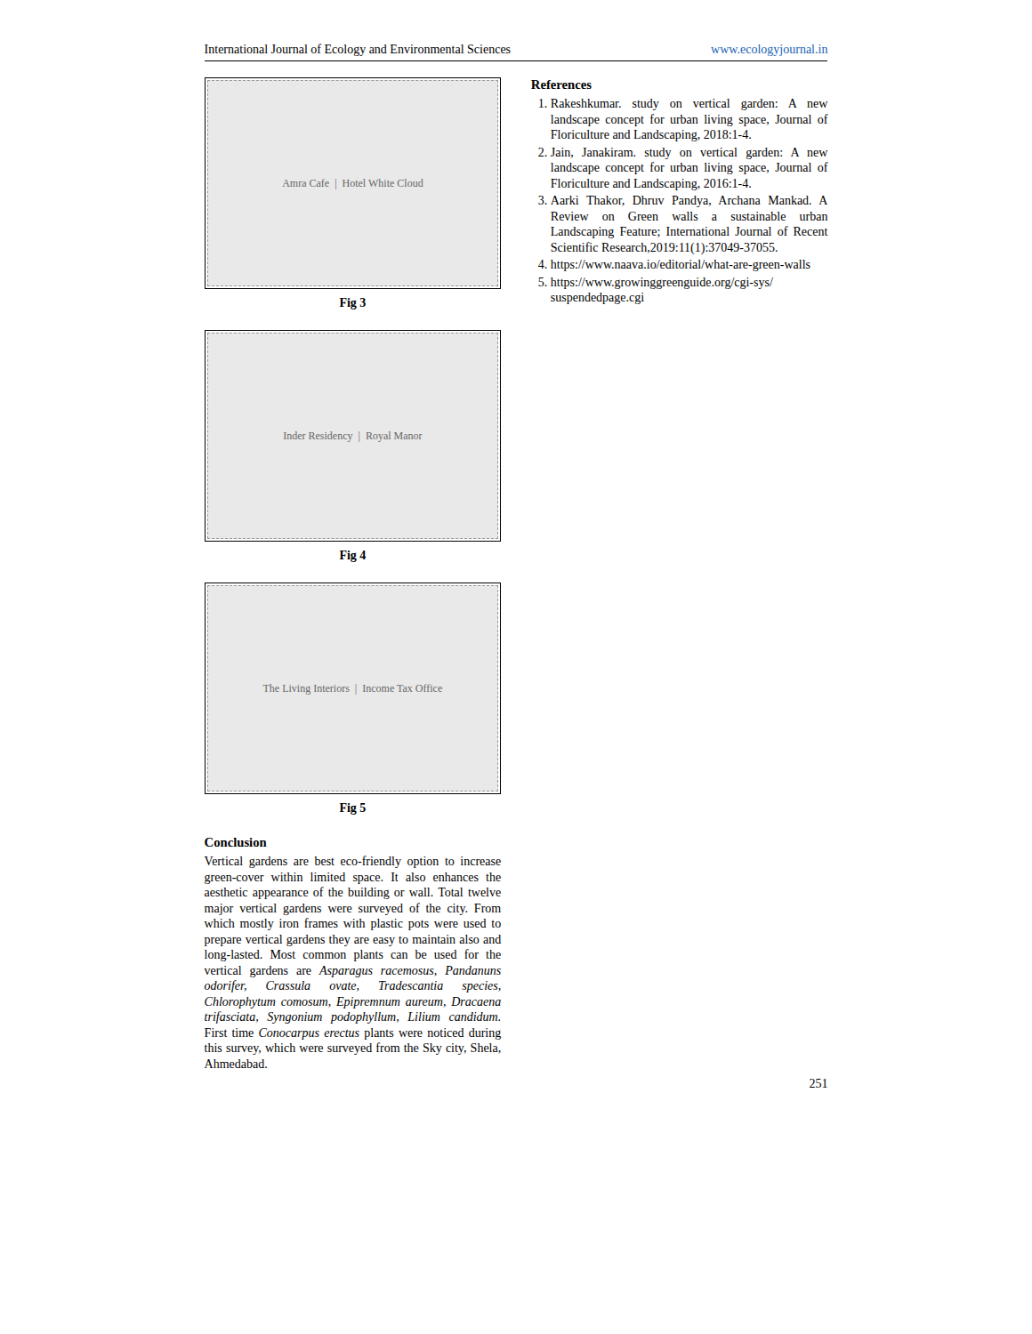International Journal of Ecology and Environmental Sciences www.ecologyjournal.in
Amra Cafe | Hotel White Cloud
Fig 3
Inder Residency | Royal Manor
Fig 4
The Living Interiors | Income Tax Office
Fig 5
Conclusion
Vertical gardens are best eco-friendly option to increase green-cover within limited space. It also enhances the aesthetic appearance of the building or wall. Total twelve major vertical gardens were surveyed of the city. From which mostly iron frames with plastic pots were used to prepare vertical gardens they are easy to maintain also and long-lasted. Most common plants can be used for the vertical gardens are Asparagus racemosus, Pandanuns odorifer, Crassula ovate, Tradescantia species, Chlorophytum comosum, Epipremnum aureum, Dracaena trifasciata, Syngonium podophyllum, Lilium candidum. First time Conocarpus erectus plants were noticed during this survey, which were surveyed from the Sky city, Shela, Ahmedabad.
References
Rakeshkumar. study on vertical garden: A new landscape concept for urban living space, Journal of Floriculture and Landscaping, 2018:1-4.
Jain, Janakiram. study on vertical garden: A new landscape concept for urban living space, Journal of Floriculture and Landscaping, 2016:1-4.
Aarki Thakor, Dhruv Pandya, Archana Mankad. A Review on Green walls a sustainable urban Landscaping Feature; International Journal of Recent Scientific Research,2019:11(1):37049-37055.
https://www.naava.io/editorial/what-are-green-walls
https://www.growinggreenguide.org/cgi-sys/ suspendedpage.cgi
251